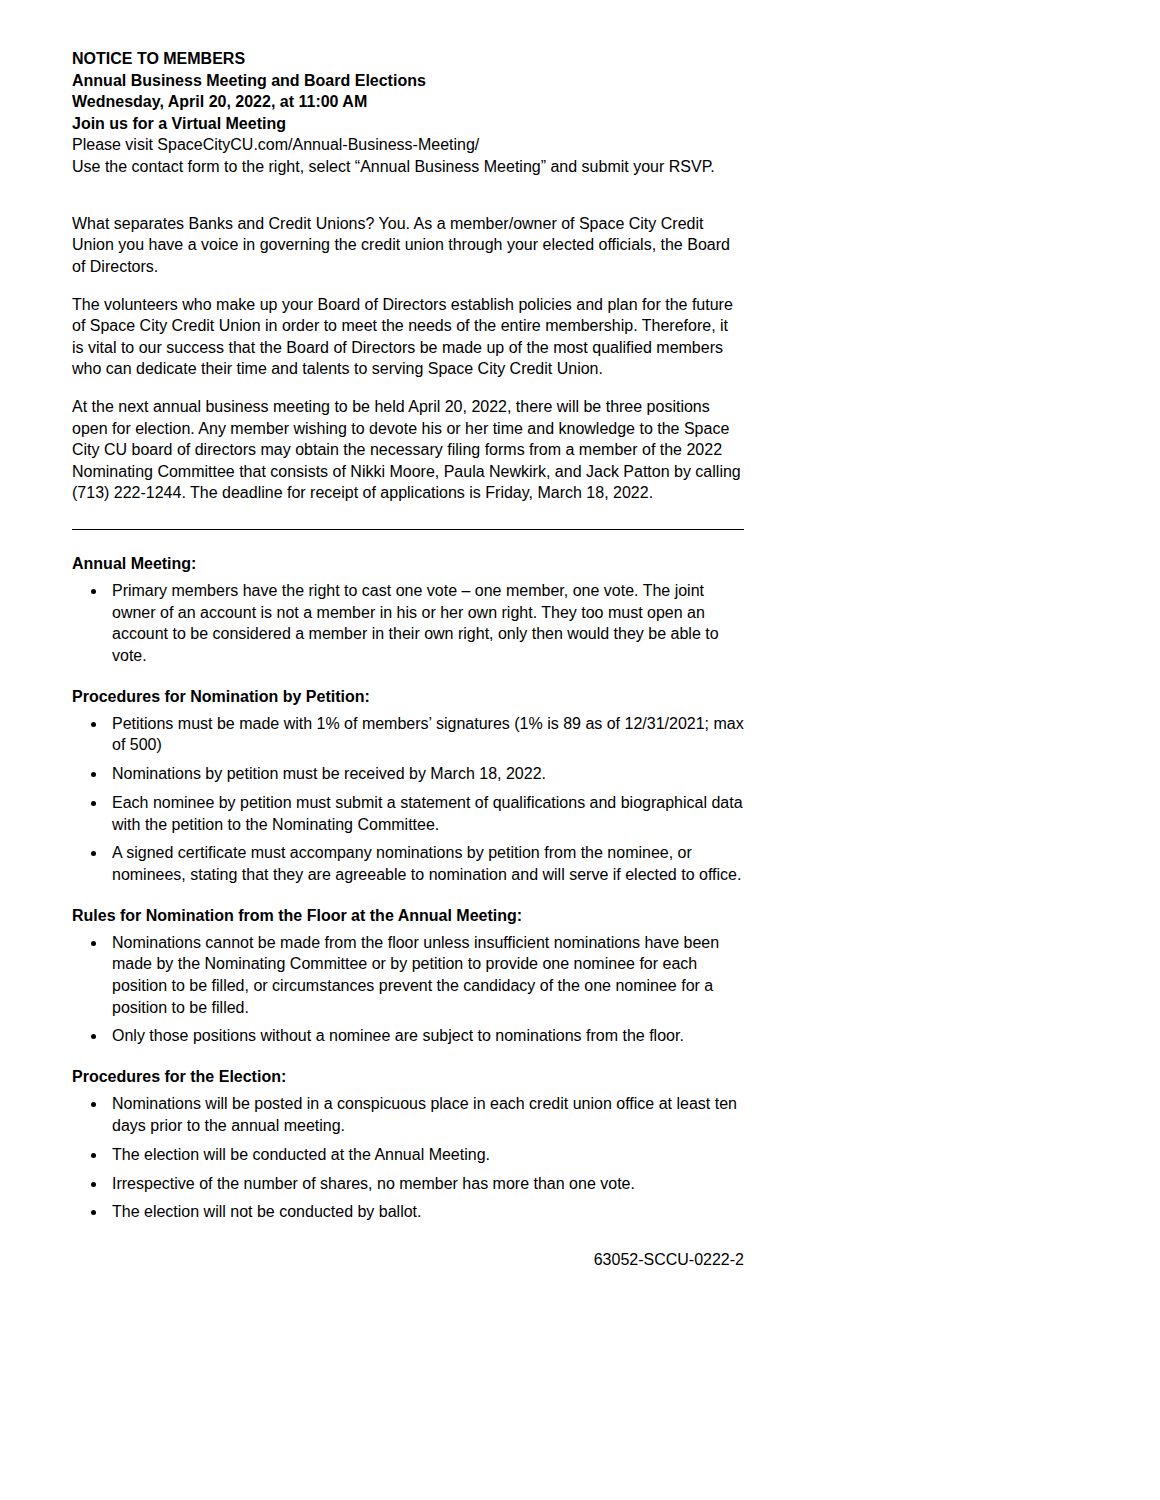NOTICE TO MEMBERS
Annual Business Meeting and Board Elections
Wednesday, April 20, 2022, at 11:00 AM
Join us for a Virtual Meeting
Please visit SpaceCityCU.com/Annual-Business-Meeting/
Use the contact form to the right, select “Annual Business Meeting” and submit your RSVP.
What separates Banks and Credit Unions? You. As a member/owner of Space City Credit Union you have a voice in governing the credit union through your elected officials, the Board of Directors.
The volunteers who make up your Board of Directors establish policies and plan for the future of Space City Credit Union in order to meet the needs of the entire membership. Therefore, it is vital to our success that the Board of Directors be made up of the most qualified members who can dedicate their time and talents to serving Space City Credit Union.
At the next annual business meeting to be held April 20, 2022, there will be three positions open for election. Any member wishing to devote his or her time and knowledge to the Space City CU board of directors may obtain the necessary filing forms from a member of the 2022 Nominating Committee that consists of Nikki Moore, Paula Newkirk, and Jack Patton by calling (713) 222-1244. The deadline for receipt of applications is Friday, March 18, 2022.
Annual Meeting:
Primary members have the right to cast one vote – one member, one vote. The joint owner of an account is not a member in his or her own right. They too must open an account to be considered a member in their own right, only then would they be able to vote.
Procedures for Nomination by Petition:
Petitions must be made with 1% of members’ signatures (1% is 89 as of 12/31/2021; max of 500)
Nominations by petition must be received by March 18, 2022.
Each nominee by petition must submit a statement of qualifications and biographical data with the petition to the Nominating Committee.
A signed certificate must accompany nominations by petition from the nominee, or nominees, stating that they are agreeable to nomination and will serve if elected to office.
Rules for Nomination from the Floor at the Annual Meeting:
Nominations cannot be made from the floor unless insufficient nominations have been made by the Nominating Committee or by petition to provide one nominee for each position to be filled, or circumstances prevent the candidacy of the one nominee for a position to be filled.
Only those positions without a nominee are subject to nominations from the floor.
Procedures for the Election:
Nominations will be posted in a conspicuous place in each credit union office at least ten days prior to the annual meeting.
The election will be conducted at the Annual Meeting.
Irrespective of the number of shares, no member has more than one vote.
The election will not be conducted by ballot.
63052-SCCU-0222-2